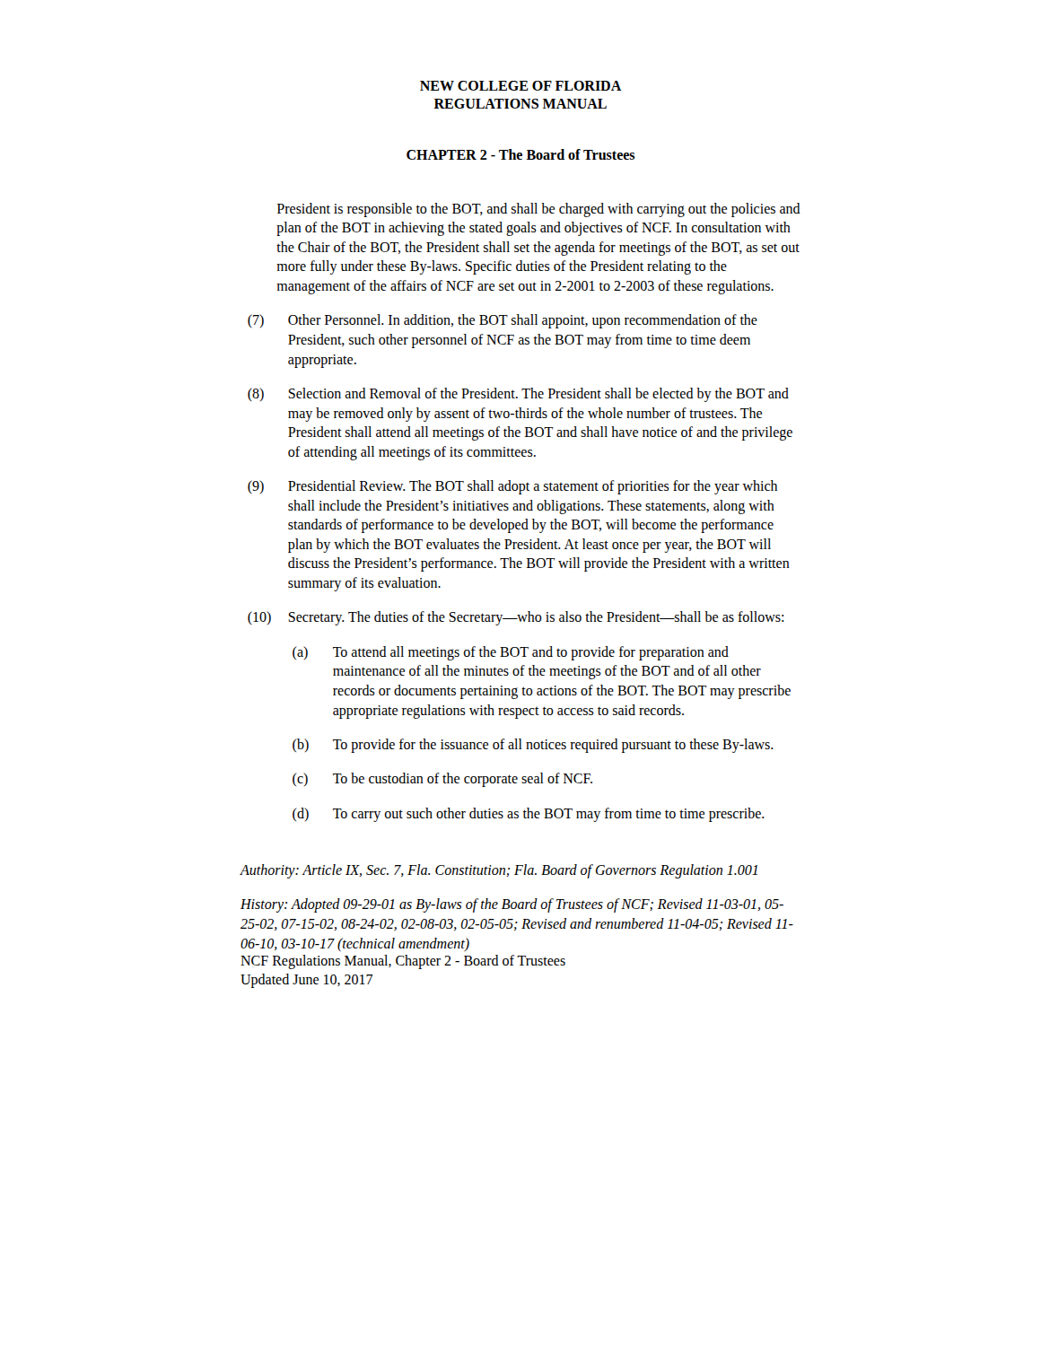NEW COLLEGE OF FLORIDA REGULATIONS MANUAL
CHAPTER 2 - The Board of Trustees
President is responsible to the BOT, and shall be charged with carrying out the policies and plan of the BOT in achieving the stated goals and objectives of NCF. In consultation with the Chair of the BOT, the President shall set the agenda for meetings of the BOT, as set out more fully under these By-laws. Specific duties of the President relating to the management of the affairs of NCF are set out in 2-2001 to 2-2003 of these regulations.
(7) Other Personnel. In addition, the BOT shall appoint, upon recommendation of the President, such other personnel of NCF as the BOT may from time to time deem appropriate.
(8) Selection and Removal of the President. The President shall be elected by the BOT and may be removed only by assent of two-thirds of the whole number of trustees. The President shall attend all meetings of the BOT and shall have notice of and the privilege of attending all meetings of its committees.
(9) Presidential Review. The BOT shall adopt a statement of priorities for the year which shall include the President’s initiatives and obligations. These statements, along with standards of performance to be developed by the BOT, will become the performance plan by which the BOT evaluates the President. At least once per year, the BOT will discuss the President’s performance. The BOT will provide the President with a written summary of its evaluation.
(10) Secretary. The duties of the Secretary—who is also the President—shall be as follows:
(a) To attend all meetings of the BOT and to provide for preparation and maintenance of all the minutes of the meetings of the BOT and of all other records or documents pertaining to actions of the BOT. The BOT may prescribe appropriate regulations with respect to access to said records.
(b) To provide for the issuance of all notices required pursuant to these By-laws.
(c) To be custodian of the corporate seal of NCF.
(d) To carry out such other duties as the BOT may from time to time prescribe.
Authority: Article IX, Sec. 7, Fla. Constitution; Fla. Board of Governors Regulation 1.001
History: Adopted 09-29-01 as By-laws of the Board of Trustees of NCF; Revised 11-03-01, 05-25-02, 07-15-02, 08-24-02, 02-08-03, 02-05-05; Revised and renumbered 11-04-05; Revised 11-06-10, 03-10-17 (technical amendment)
NCF Regulations Manual, Chapter 2 - Board of Trustees
Updated June 10, 2017